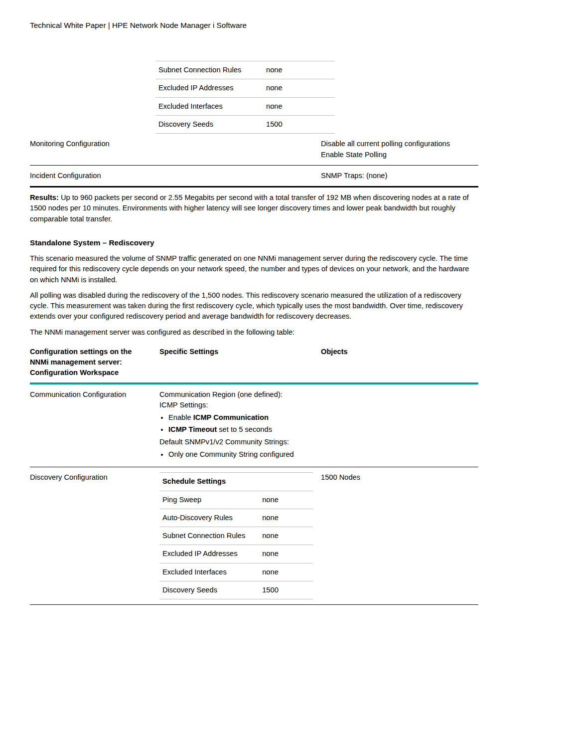Technical White Paper | HPE Network Node Manager i Software
| Subnet Connection Rules | none |
| Excluded IP Addresses | none |
| Excluded Interfaces | none |
| Discovery Seeds | 1500 |
| Monitoring Configuration | Disable all current polling configurations Enable State Polling |
| Incident Configuration | SNMP Traps: (none) |
Results: Up to 960 packets per second or 2.55 Megabits per second with a total transfer of 192 MB when discovering nodes at a rate of 1500 nodes per 10 minutes. Environments with higher latency will see longer discovery times and lower peak bandwidth but roughly comparable total transfer.
Standalone System – Rediscovery
This scenario measured the volume of SNMP traffic generated on one NNMi management server during the rediscovery cycle. The time required for this rediscovery cycle depends on your network speed, the number and types of devices on your network, and the hardware on which NNMi is installed.
All polling was disabled during the rediscovery of the 1,500 nodes. This rediscovery scenario measured the utilization of a rediscovery cycle. This measurement was taken during the first rediscovery cycle, which typically uses the most bandwidth. Over time, rediscovery extends over your configured rediscovery period and average bandwidth for rediscovery decreases.
The NNMi management server was configured as described in the following table:
| Configuration settings on the NNMi management server: Configuration Workspace | Specific Settings | Objects |
| --- | --- | --- |
| Communication Configuration | Communication Region (one defined): ICMP Settings: Enable ICMP Communication ICMP Timeout set to 5 seconds Default SNMPv1/v2 Community Strings: Only one Community String configured | |
| Discovery Configuration | / Schedule Settings / / / Ping Sweep / none / / Auto-Discovery Rules / none / / Subnet Connection Rules / none / / Excluded IP Addresses / none / / Excluded Interfaces / none / / Discovery Seeds / 1500 / | 1500 Nodes |